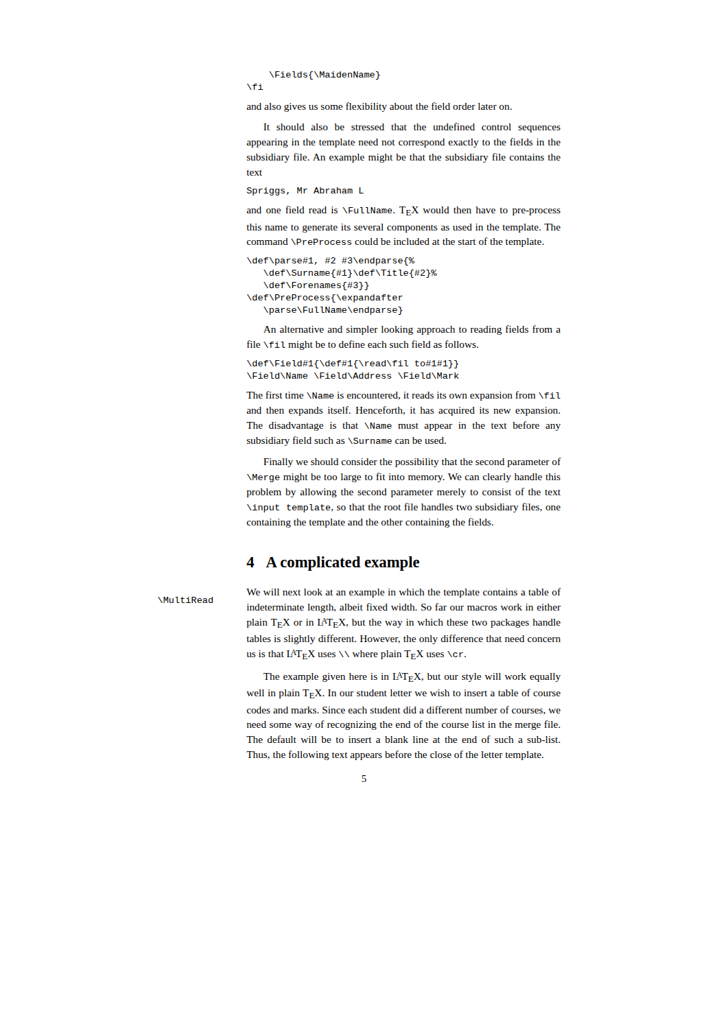\Fields{\MaidenName}
\fi
and also gives us some flexibility about the field order later on.
It should also be stressed that the undefined control sequences appearing in the template need not correspond exactly to the fields in the subsidiary file. An example might be that the subsidiary file contains the text
Spriggs, Mr Abraham L
and one field read is \FullName. TEX would then have to pre-process this name to generate its several components as used in the template. The command \PreProcess could be included at the start of the template.
\def\parse#1, #2 #3\endparse{%
   \def\Surname{#1}\def\Title{#2}%
   \def\Forenames{#3}}
\def\PreProcess{\expandafter
   \parse\FullName\endparse}
An alternative and simpler looking approach to reading fields from a file \fil might be to define each such field as follows.
\def\Field#1{\def#1{\read\fil to#1#1}}
\Field\Name \Field\Address \Field\Mark
The first time \Name is encountered, it reads its own expansion from \fil and then expands itself. Henceforth, it has acquired its new expansion. The disadvantage is that \Name must appear in the text before any subsidiary field such as \Surname can be used.
Finally we should consider the possibility that the second parameter of \Merge might be too large to fit into memory. We can clearly handle this problem by allowing the second parameter merely to consist of the text \input template, so that the root file handles two subsidiary files, one containing the template and the other containing the fields.
4 A complicated example
We will next look at an example in which the template contains a table of indeterminate length, albeit fixed width. So far our macros work in either plain TEX or in LATEX, but the way in which these two packages handle tables is slightly different. However, the only difference that need concern us is that LATEX uses \\ where plain TEX uses \cr.
The example given here is in LATEX, but our style will work equally well in plain TEX. In our student letter we wish to insert a table of course codes and marks. Since each student did a different number of courses, we need some way of recognizing the end of the course list in the merge file. The default will be to insert a blank line at the end of such a sub-list. Thus, the following text appears before the close of the letter template.
\MultiRead
5